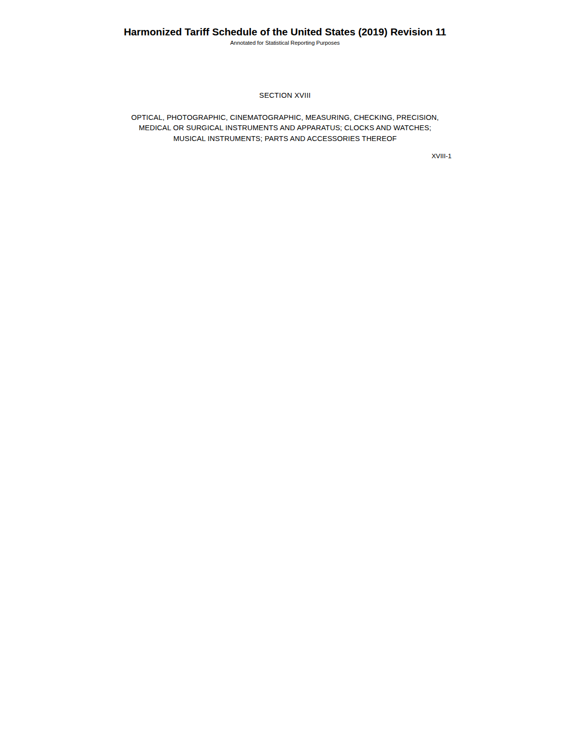Harmonized Tariff Schedule of the United States (2019) Revision 11
Annotated for Statistical Reporting Purposes
SECTION XVIII
OPTICAL, PHOTOGRAPHIC, CINEMATOGRAPHIC, MEASURING, CHECKING, PRECISION,
MEDICAL OR SURGICAL INSTRUMENTS AND APPARATUS; CLOCKS AND WATCHES;
MUSICAL INSTRUMENTS; PARTS AND ACCESSORIES THEREOF
XVIII-1